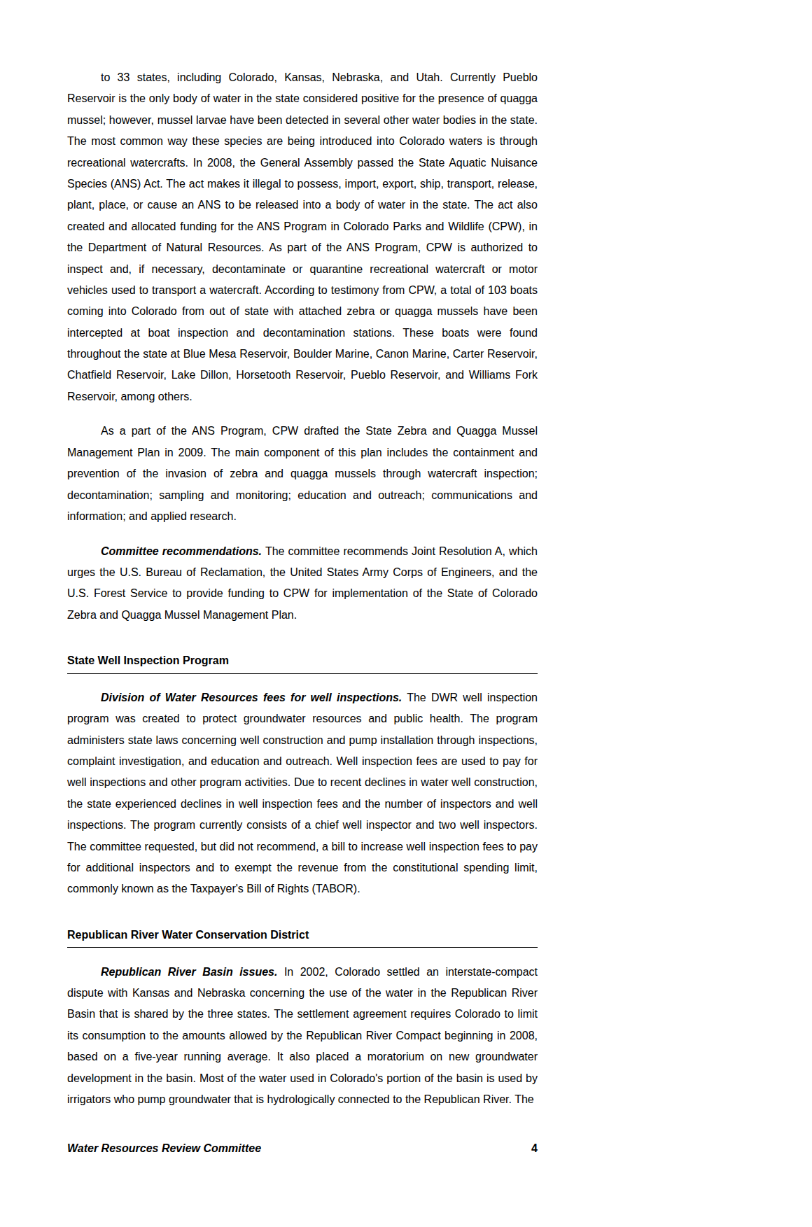to 33 states, including Colorado, Kansas, Nebraska, and Utah. Currently Pueblo Reservoir is the only body of water in the state considered positive for the presence of quagga mussel; however, mussel larvae have been detected in several other water bodies in the state. The most common way these species are being introduced into Colorado waters is through recreational watercrafts. In 2008, the General Assembly passed the State Aquatic Nuisance Species (ANS) Act. The act makes it illegal to possess, import, export, ship, transport, release, plant, place, or cause an ANS to be released into a body of water in the state. The act also created and allocated funding for the ANS Program in Colorado Parks and Wildlife (CPW), in the Department of Natural Resources. As part of the ANS Program, CPW is authorized to inspect and, if necessary, decontaminate or quarantine recreational watercraft or motor vehicles used to transport a watercraft. According to testimony from CPW, a total of 103 boats coming into Colorado from out of state with attached zebra or quagga mussels have been intercepted at boat inspection and decontamination stations. These boats were found throughout the state at Blue Mesa Reservoir, Boulder Marine, Canon Marine, Carter Reservoir, Chatfield Reservoir, Lake Dillon, Horsetooth Reservoir, Pueblo Reservoir, and Williams Fork Reservoir, among others.
As a part of the ANS Program, CPW drafted the State Zebra and Quagga Mussel Management Plan in 2009. The main component of this plan includes the containment and prevention of the invasion of zebra and quagga mussels through watercraft inspection; decontamination; sampling and monitoring; education and outreach; communications and information; and applied research.
Committee recommendations. The committee recommends Joint Resolution A, which urges the U.S. Bureau of Reclamation, the United States Army Corps of Engineers, and the U.S. Forest Service to provide funding to CPW for implementation of the State of Colorado Zebra and Quagga Mussel Management Plan.
State Well Inspection Program
Division of Water Resources fees for well inspections. The DWR well inspection program was created to protect groundwater resources and public health. The program administers state laws concerning well construction and pump installation through inspections, complaint investigation, and education and outreach. Well inspection fees are used to pay for well inspections and other program activities. Due to recent declines in water well construction, the state experienced declines in well inspection fees and the number of inspectors and well inspections. The program currently consists of a chief well inspector and two well inspectors. The committee requested, but did not recommend, a bill to increase well inspection fees to pay for additional inspectors and to exempt the revenue from the constitutional spending limit, commonly known as the Taxpayer's Bill of Rights (TABOR).
Republican River Water Conservation District
Republican River Basin issues. In 2002, Colorado settled an interstate-compact dispute with Kansas and Nebraska concerning the use of the water in the Republican River Basin that is shared by the three states. The settlement agreement requires Colorado to limit its consumption to the amounts allowed by the Republican River Compact beginning in 2008, based on a five-year running average. It also placed a moratorium on new groundwater development in the basin. Most of the water used in Colorado's portion of the basin is used by irrigators who pump groundwater that is hydrologically connected to the Republican River. The
Water Resources Review Committee 4